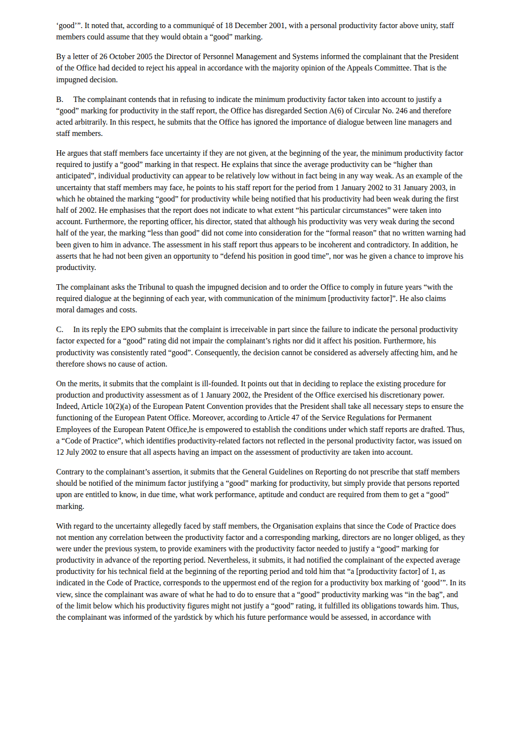‘good’”. It noted that, according to a communiqué of 18 December 2001, with a personal productivity factor above unity, staff members could assume that they would obtain a “good” marking.
By a letter of 26 October 2005 the Director of Personnel Management and Systems informed the complainant that the President of the Office had decided to reject his appeal in accordance with the majority opinion of the Appeals Committee. That is the impugned decision.
B. The complainant contends that in refusing to indicate the minimum productivity factor taken into account to justify a “good” marking for productivity in the staff report, the Office has disregarded Section A(6) of Circular No. 246 and therefore acted arbitrarily. In this respect, he submits that the Office has ignored the importance of dialogue between line managers and staff members.
He argues that staff members face uncertainty if they are not given, at the beginning of the year, the minimum productivity factor required to justify a “good” marking in that respect. He explains that since the average productivity can be “higher than anticipated”, individual productivity can appear to be relatively low without in fact being in any way weak. As an example of the uncertainty that staff members may face, he points to his staff report for the period from 1 January 2002 to 31 January 2003, in which he obtained the marking “good” for productivity while being notified that his productivity had been weak during the first half of 2002. He emphasises that the report does not indicate to what extent “his particular circumstances” were taken into account. Furthermore, the reporting officer, his director, stated that although his productivity was very weak during the second half of the year, the marking “less than good” did not come into consideration for the “formal reason” that no written warning had been given to him in advance. The assessment in his staff report thus appears to be incoherent and contradictory. In addition, he asserts that he had not been given an opportunity to “defend his position in good time”, nor was he given a chance to improve his productivity.
The complainant asks the Tribunal to quash the impugned decision and to order the Office to comply in future years “with the required dialogue at the beginning of each year, with communication of the minimum [productivity factor]”. He also claims moral damages and costs.
C. In its reply the EPO submits that the complaint is irreceivable in part since the failure to indicate the personal productivity factor expected for a “good” rating did not impair the complainant’s rights nor did it affect his position. Furthermore, his productivity was consistently rated “good”. Consequently, the decision cannot be considered as adversely affecting him, and he therefore shows no cause of action.
On the merits, it submits that the complaint is ill-founded. It points out that in deciding to replace the existing procedure for production and productivity assessment as of 1 January 2002, the President of the Office exercised his discretionary power. Indeed, Article 10(2)(a) of the European Patent Convention provides that the President shall take all necessary steps to ensure the functioning of the European Patent Office. Moreover, according to Article 47 of the Service Regulations for Permanent Employees of the European Patent Office,he is empowered to establish the conditions under which staff reports are drafted. Thus, a “Code of Practice”, which identifies productivity-related factors not reflected in the personal productivity factor, was issued on 12 July 2002 to ensure that all aspects having an impact on the assessment of productivity are taken into account.
Contrary to the complainant’s assertion, it submits that the General Guidelines on Reporting do not prescribe that staff members should be notified of the minimum factor justifying a “good” marking for productivity, but simply provide that persons reported upon are entitled to know, in due time, what work performance, aptitude and conduct are required from them to get a “good” marking.
With regard to the uncertainty allegedly faced by staff members, the Organisation explains that since the Code of Practice does not mention any correlation between the productivity factor and a corresponding marking, directors are no longer obliged, as they were under the previous system, to provide examiners with the productivity factor needed to justify a “good” marking for productivity in advance of the reporting period. Nevertheless, it submits, it had notified the complainant of the expected average productivity for his technical field at the beginning of the reporting period and told him that “a [productivity factor] of 1, as indicated in the Code of Practice, corresponds to the uppermost end of the region for a productivity box marking of ‘good’”. In its view, since the complainant was aware of what he had to do to ensure that a “good” productivity marking was “in the bag”, and of the limit below which his productivity figures might not justify a “good” rating, it fulfilled its obligations towards him. Thus, the complainant was informed of the yardstick by which his future performance would be assessed, in accordance with